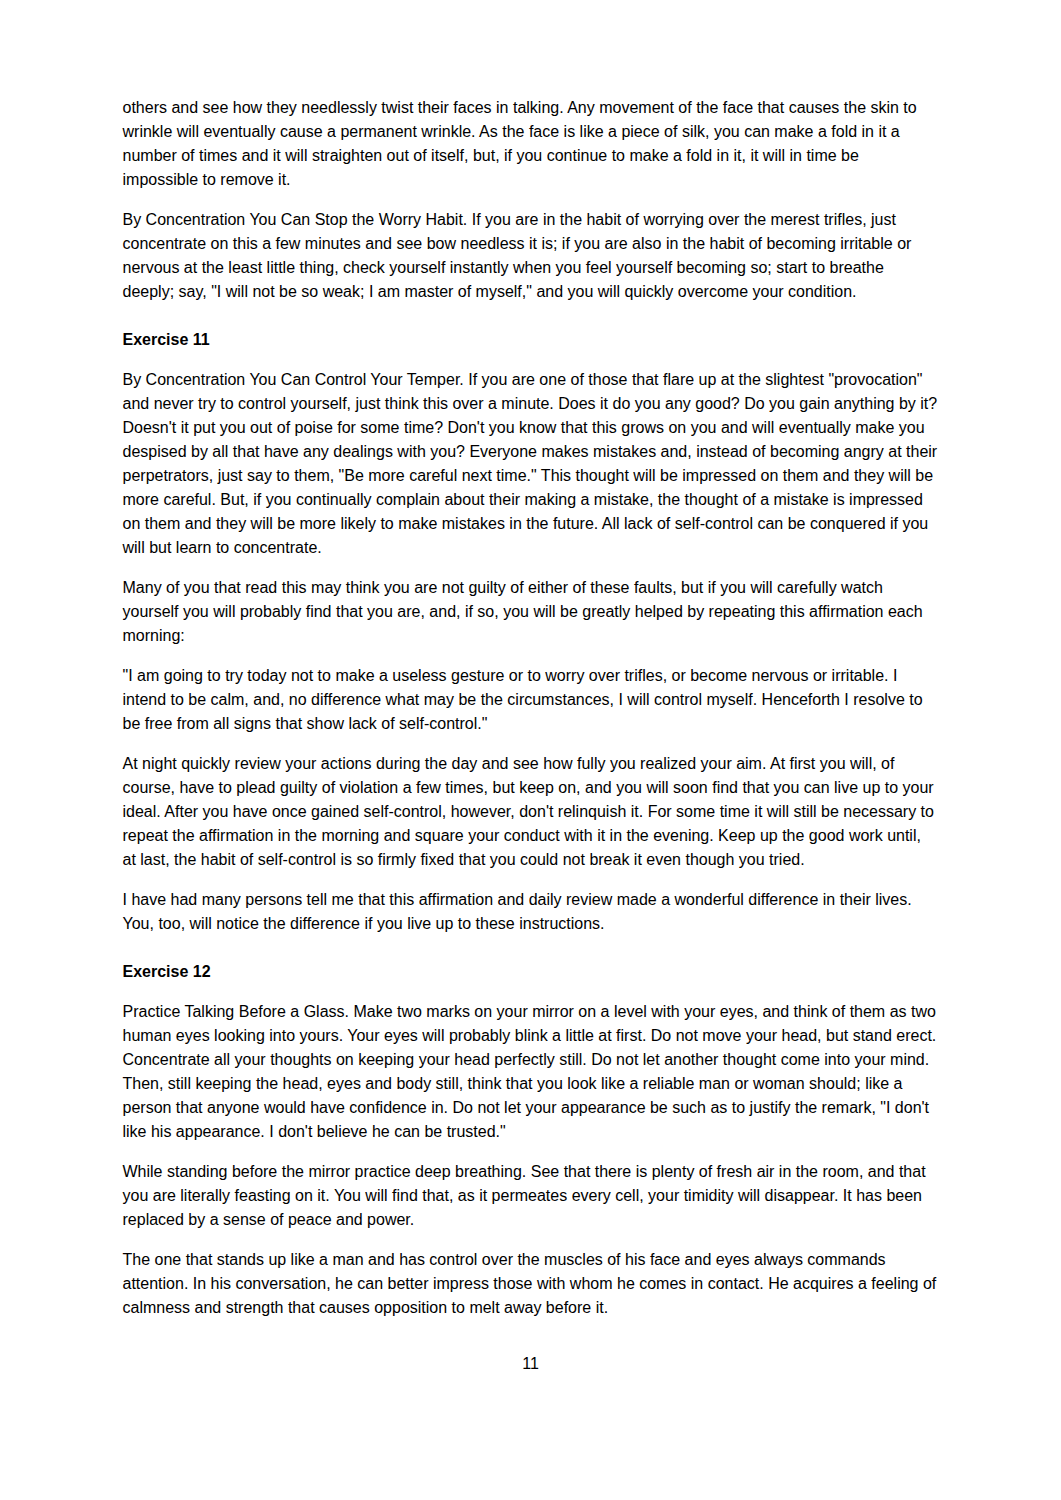others and see how they needlessly twist their faces in talking. Any movement of the face that causes the skin to wrinkle will eventually cause a permanent wrinkle. As the face is like a piece of silk, you can make a fold in it a number of times and it will straighten out of itself, but, if you continue to make a fold in it, it will in time be impossible to remove it.
By Concentration You Can Stop the Worry Habit. If you are in the habit of worrying over the merest trifles, just concentrate on this a few minutes and see bow needless it is; if you are also in the habit of becoming irritable or nervous at the least little thing, check yourself instantly when you feel yourself becoming so; start to breathe deeply; say, "I will not be so weak; I am master of myself," and you will quickly overcome your condition.
Exercise 11
By Concentration You Can Control Your Temper. If you are one of those that flare up at the slightest "provocation" and never try to control yourself, just think this over a minute. Does it do you any good? Do you gain anything by it? Doesn't it put you out of poise for some time? Don't you know that this grows on you and will eventually make you despised by all that have any dealings with you? Everyone makes mistakes and, instead of becoming angry at their perpetrators, just say to them, "Be more careful next time." This thought will be impressed on them and they will be more careful. But, if you continually complain about their making a mistake, the thought of a mistake is impressed on them and they will be more likely to make mistakes in the future. All lack of self-control can be conquered if you will but learn to concentrate.
Many of you that read this may think you are not guilty of either of these faults, but if you will carefully watch yourself you will probably find that you are, and, if so, you will be greatly helped by repeating this affirmation each morning:
"I am going to try today not to make a useless gesture or to worry over trifles, or become nervous or irritable. I intend to be calm, and, no difference what may be the circumstances, I will control myself. Henceforth I resolve to be free from all signs that show lack of self-control."
At night quickly review your actions during the day and see how fully you realized your aim. At first you will, of course, have to plead guilty of violation a few times, but keep on, and you will soon find that you can live up to your ideal. After you have once gained self-control, however, don't relinquish it. For some time it will still be necessary to repeat the affirmation in the morning and square your conduct with it in the evening. Keep up the good work until, at last, the habit of self-control is so firmly fixed that you could not break it even though you tried.
I have had many persons tell me that this affirmation and daily review made a wonderful difference in their lives. You, too, will notice the difference if you live up to these instructions.
Exercise 12
Practice Talking Before a Glass. Make two marks on your mirror on a level with your eyes, and think of them as two human eyes looking into yours. Your eyes will probably blink a little at first. Do not move your head, but stand erect. Concentrate all your thoughts on keeping your head perfectly still. Do not let another thought come into your mind. Then, still keeping the head, eyes and body still, think that you look like a reliable man or woman should; like a person that anyone would have confidence in. Do not let your appearance be such as to justify the remark, "I don't like his appearance. I don't believe he can be trusted."
While standing before the mirror practice deep breathing. See that there is plenty of fresh air in the room, and that you are literally feasting on it. You will find that, as it permeates every cell, your timidity will disappear. It has been replaced by a sense of peace and power.
The one that stands up like a man and has control over the muscles of his face and eyes always commands attention. In his conversation, he can better impress those with whom he comes in contact. He acquires a feeling of calmness and strength that causes opposition to melt away before it.
11